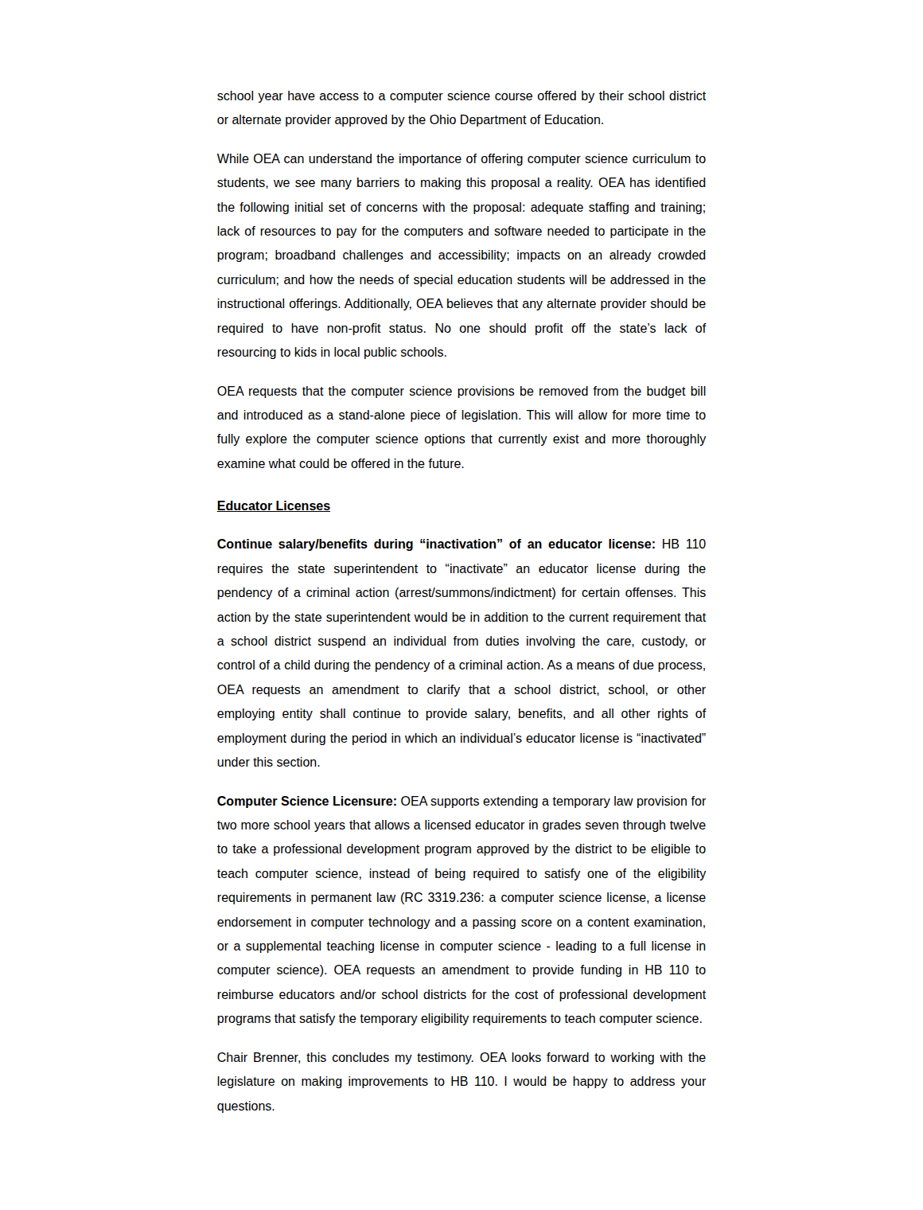school year have access to a computer science course offered by their school district or alternate provider approved by the Ohio Department of Education.
While OEA can understand the importance of offering computer science curriculum to students, we see many barriers to making this proposal a reality. OEA has identified the following initial set of concerns with the proposal: adequate staffing and training; lack of resources to pay for the computers and software needed to participate in the program; broadband challenges and accessibility; impacts on an already crowded curriculum; and how the needs of special education students will be addressed in the instructional offerings. Additionally, OEA believes that any alternate provider should be required to have non-profit status. No one should profit off the state’s lack of resourcing to kids in local public schools.
OEA requests that the computer science provisions be removed from the budget bill and introduced as a stand-alone piece of legislation. This will allow for more time to fully explore the computer science options that currently exist and more thoroughly examine what could be offered in the future.
Educator Licenses
Continue salary/benefits during “inactivation” of an educator license: HB 110 requires the state superintendent to “inactivate” an educator license during the pendency of a criminal action (arrest/summons/indictment) for certain offenses. This action by the state superintendent would be in addition to the current requirement that a school district suspend an individual from duties involving the care, custody, or control of a child during the pendency of a criminal action. As a means of due process, OEA requests an amendment to clarify that a school district, school, or other employing entity shall continue to provide salary, benefits, and all other rights of employment during the period in which an individual’s educator license is “inactivated” under this section.
Computer Science Licensure: OEA supports extending a temporary law provision for two more school years that allows a licensed educator in grades seven through twelve to take a professional development program approved by the district to be eligible to teach computer science, instead of being required to satisfy one of the eligibility requirements in permanent law (RC 3319.236: a computer science license, a license endorsement in computer technology and a passing score on a content examination, or a supplemental teaching license in computer science - leading to a full license in computer science). OEA requests an amendment to provide funding in HB 110 to reimburse educators and/or school districts for the cost of professional development programs that satisfy the temporary eligibility requirements to teach computer science.
Chair Brenner, this concludes my testimony. OEA looks forward to working with the legislature on making improvements to HB 110. I would be happy to address your questions.